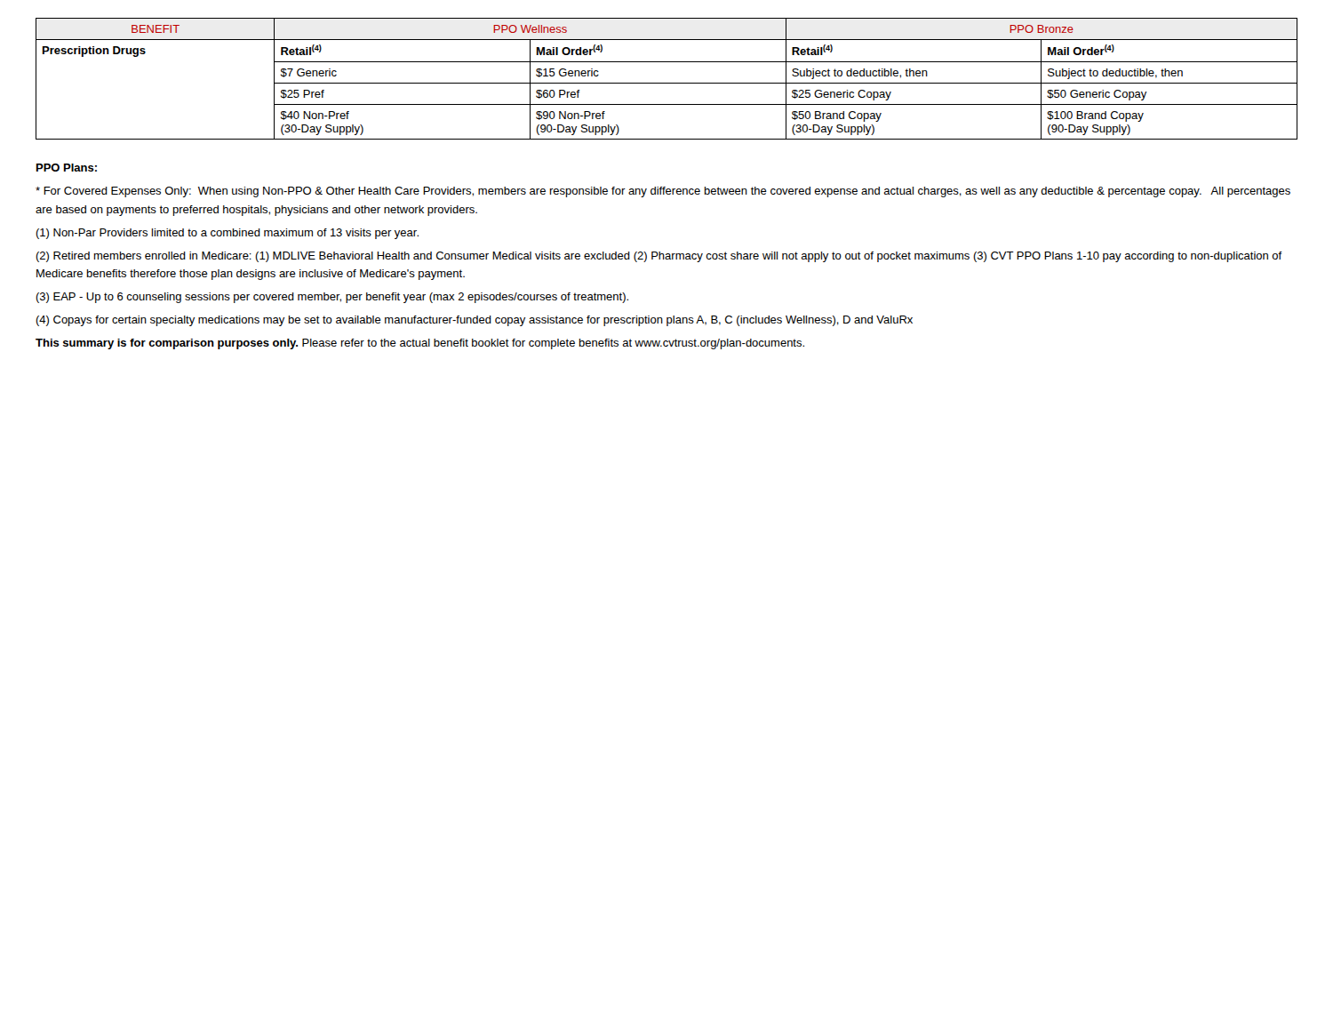| BENEFIT | PPO Wellness | PPO Bronze |
| --- | --- | --- |
| Prescription Drugs | Retail (4) | Mail Order (4) | Retail (4) | Mail Order (4) |
| $7 Generic | $15 Generic | Subject to deductible, then | Subject to deductible, then |
| $25 Pref | $60 Pref | $25 Generic Copay | $50 Generic Copay |
| $40 Non-Pref (30-Day Supply) | $90 Non-Pref (90-Day Supply) | $50 Brand Copay (30-Day Supply) | $100 Brand Copay (90-Day Supply) |
PPO Plans:
* For Covered Expenses Only: When using Non-PPO & Other Health Care Providers, members are responsible for any difference between the covered expense and actual charges, as well as any deductible & percentage copay. All percentages are based on payments to preferred hospitals, physicians and other network providers.
(1) Non-Par Providers limited to a combined maximum of 13 visits per year.
(2) Retired members enrolled in Medicare: (1) MDLIVE Behavioral Health and Consumer Medical visits are excluded (2) Pharmacy cost share will not apply to out of pocket maximums (3) CVT PPO Plans 1-10 pay according to non-duplication of Medicare benefits therefore those plan designs are inclusive of Medicare's payment.
(3) EAP - Up to 6 counseling sessions per covered member, per benefit year (max 2 episodes/courses of treatment).
(4) Copays for certain specialty medications may be set to available manufacturer-funded copay assistance for prescription plans A, B, C (includes Wellness), D and ValuRx
This summary is for comparison purposes only. Please refer to the actual benefit booklet for complete benefits at www.cvtrust.org/plan-documents.